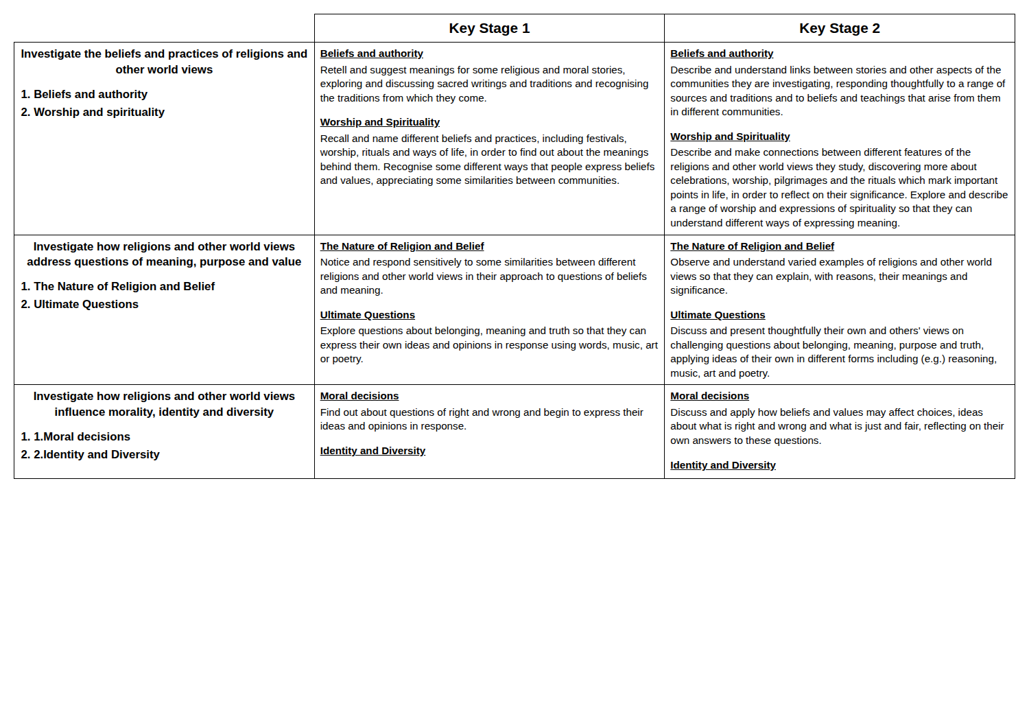| | Key Stage 1 | Key Stage 2 |
| --- | --- | --- |
| Investigate the beliefs and practices of religions and other world views Beliefs and authority Worship and spirituality | Beliefs and authority Retell and suggest meanings for some religious and moral stories, exploring and discussing sacred writings and traditions and recognising the traditions from which they come. Worship and Spirituality Recall and name different beliefs and practices, including festivals, worship, rituals and ways of life, in order to find out about the meanings behind them. Recognise some different ways that people express beliefs and values, appreciating some similarities between communities. | Beliefs and authority Describe and understand links between stories and other aspects of the communities they are investigating, responding thoughtfully to a range of sources and traditions and to beliefs and teachings that arise from them in different communities. Worship and Spirituality Describe and make connections between different features of the religions and other world views they study, discovering more about celebrations, worship, pilgrimages and the rituals which mark important points in life, in order to reflect on their significance. Explore and describe a range of worship and expressions of spirituality so that they can understand different ways of expressing meaning. |
| Investigate how religions and other world views address questions of meaning, purpose and value The Nature of Religion and Belief Ultimate Questions | The Nature of Religion and Belief Notice and respond sensitively to some similarities between different religions and other world views in their approach to questions of beliefs and meaning. Ultimate Questions Explore questions about belonging, meaning and truth so that they can express their own ideas and opinions in response using words, music, art or poetry. | The Nature of Religion and Belief Observe and understand varied examples of religions and other world views so that they can explain, with reasons, their meanings and significance. Ultimate Questions Discuss and present thoughtfully their own and others' views on challenging questions about belonging, meaning, purpose and truth, applying ideas of their own in different forms including (e.g.) reasoning, music, art and poetry. |
| Investigate how religions and other world views influence morality, identity and diversity 1.Moral decisions 2.Identity and Diversity | Moral decisions Find out about questions of right and wrong and begin to express their ideas and opinions in response. Identity and Diversity | Moral decisions Discuss and apply how beliefs and values may affect choices, ideas about what is right and wrong and what is just and fair, reflecting on their own answers to these questions. Identity and Diversity |